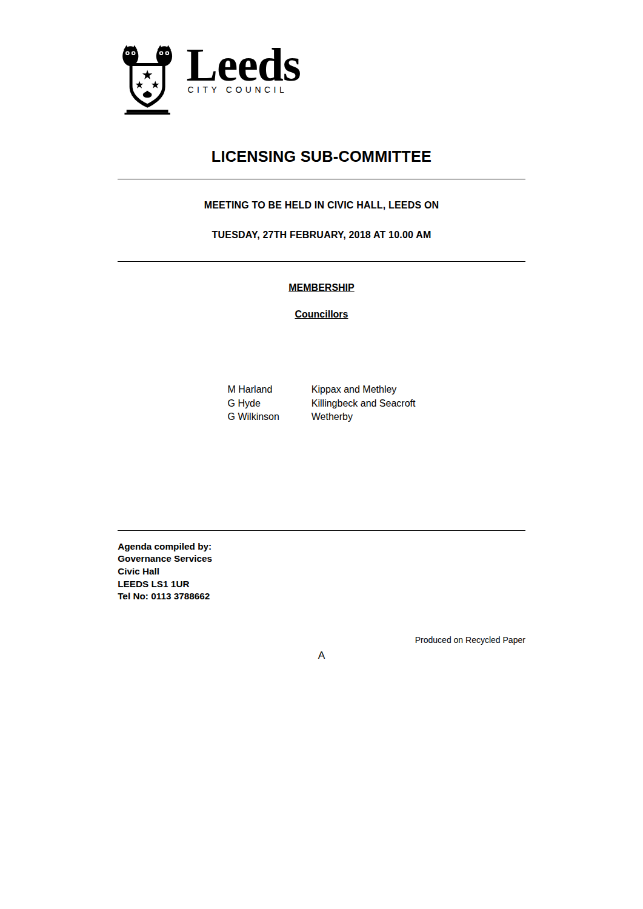Leeds CITY COUNCIL
LICENSING SUB-COMMITTEE
MEETING TO BE HELD IN CIVIC HALL, LEEDS ON
TUESDAY, 27TH FEBRUARY, 2018 AT 10.00 AM
MEMBERSHIP
Councillors
| M Harland | Kippax and Methley |
| G Hyde | Killingbeck and Seacroft |
| G Wilkinson | Wetherby |
Agenda compiled by:
Governance Services
Civic Hall
LEEDS LS1 1UR
Tel No: 0113 3788662
Produced on Recycled Paper
A